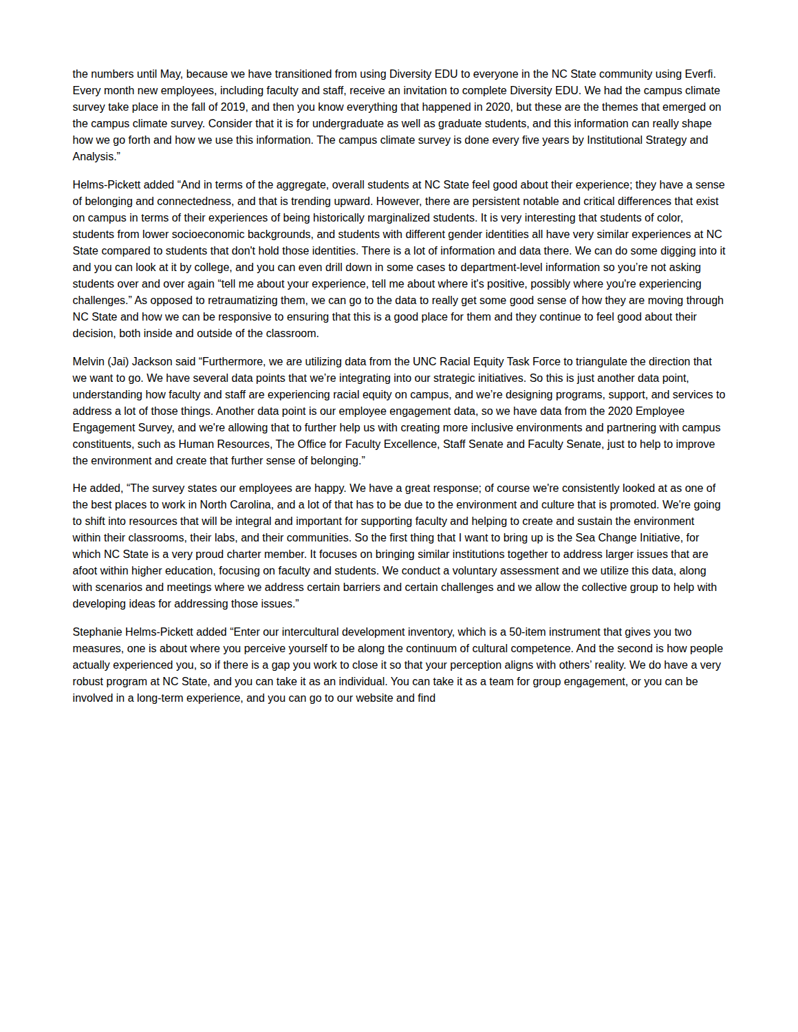the numbers until May, because we have transitioned from using Diversity EDU to everyone in the NC State community using Everfi. Every month new employees, including faculty and staff, receive an invitation to complete Diversity EDU. We had the campus climate survey take place in the fall of 2019, and then you know everything that happened in 2020, but these are the themes that emerged on the campus climate survey. Consider that it is for undergraduate as well as graduate students, and this information can really shape how we go forth and how we use this information. The campus climate survey is done every five years by Institutional Strategy and Analysis.”
Helms-Pickett added “And in terms of the aggregate, overall students at NC State feel good about their experience; they have a sense of belonging and connectedness, and that is trending upward. However, there are persistent notable and critical differences that exist on campus in terms of their experiences of being historically marginalized students. It is very interesting that students of color, students from lower socioeconomic backgrounds, and students with different gender identities all have very similar experiences at NC State compared to students that don't hold those identities. There is a lot of information and data there. We can do some digging into it and you can look at it by college, and you can even drill down in some cases to department-level information so you’re not asking students over and over again “tell me about your experience, tell me about where it's positive, possibly where you're experiencing challenges.” As opposed to retraumatizing them, we can go to the data to really get some good sense of how they are moving through NC State and how we can be responsive to ensuring that this is a good place for them and they continue to feel good about their decision, both inside and outside of the classroom.
Melvin (Jai) Jackson said “Furthermore, we are utilizing data from the UNC Racial Equity Task Force to triangulate the direction that we want to go. We have several data points that we’re integrating into our strategic initiatives. So this is just another data point, understanding how faculty and staff are experiencing racial equity on campus, and we’re designing programs, support, and services to address a lot of those things. Another data point is our employee engagement data, so we have data from the 2020 Employee Engagement Survey, and we're allowing that to further help us with creating more inclusive environments and partnering with campus constituents, such as Human Resources, The Office for Faculty Excellence, Staff Senate and Faculty Senate, just to help to improve the environment and create that further sense of belonging.”
He added, “The survey states our employees are happy. We have a great response; of course we're consistently looked at as one of the best places to work in North Carolina, and a lot of that has to be due to the environment and culture that is promoted. We're going to shift into resources that will be integral and important for supporting faculty and helping to create and sustain the environment within their classrooms, their labs, and their communities. So the first thing that I want to bring up is the Sea Change Initiative, for which NC State is a very proud charter member. It focuses on bringing similar institutions together to address larger issues that are afoot within higher education, focusing on faculty and students. We conduct a voluntary assessment and we utilize this data, along with scenarios and meetings where we address certain barriers and certain challenges and we allow the collective group to help with developing ideas for addressing those issues.”
Stephanie Helms-Pickett added “Enter our intercultural development inventory, which is a 50-item instrument that gives you two measures, one is about where you perceive yourself to be along the continuum of cultural competence. And the second is how people actually experienced you, so if there is a gap you work to close it so that your perception aligns with others’ reality. We do have a very robust program at NC State, and you can take it as an individual. You can take it as a team for group engagement, or you can be involved in a long-term experience, and you can go to our website and find